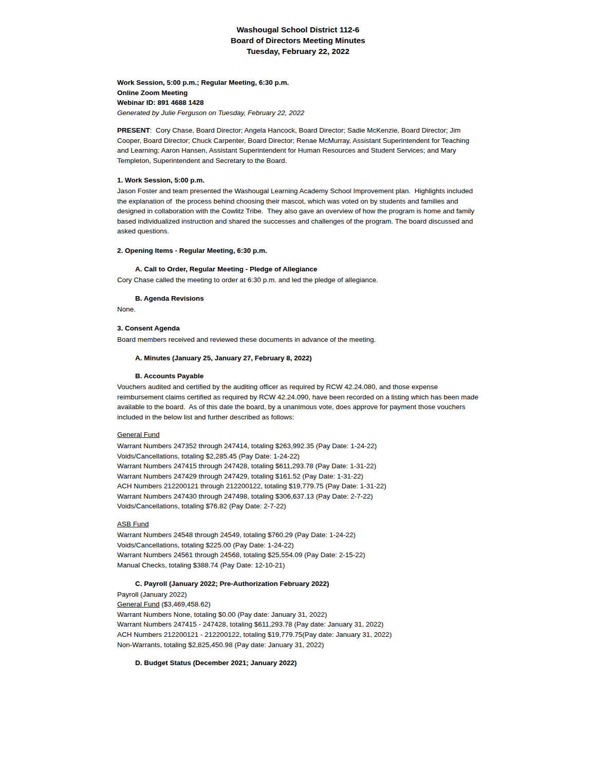Washougal School District 112-6
Board of Directors Meeting Minutes
Tuesday, February 22, 2022
Work Session, 5:00 p.m.; Regular Meeting, 6:30 p.m.
Online Zoom Meeting
Webinar ID: 891 4688 1428
Generated by Julie Ferguson on Tuesday, February 22, 2022
PRESENT: Cory Chase, Board Director; Angela Hancock, Board Director; Sadie McKenzie, Board Director; Jim Cooper, Board Director; Chuck Carpenter, Board Director; Renae McMurray, Assistant Superintendent for Teaching and Learning; Aaron Hansen, Assistant Superintendent for Human Resources and Student Services; and Mary Templeton, Superintendent and Secretary to the Board.
1. Work Session, 5:00 p.m.
Jason Foster and team presented the Washougal Learning Academy School Improvement plan. Highlights included the explanation of the process behind choosing their mascot, which was voted on by students and families and designed in collaboration with the Cowlitz Tribe. They also gave an overview of how the program is home and family based individualized instruction and shared the successes and challenges of the program. The board discussed and asked questions.
2. Opening Items - Regular Meeting, 6:30 p.m.
A. Call to Order, Regular Meeting - Pledge of Allegiance
Cory Chase called the meeting to order at 6:30 p.m. and led the pledge of allegiance.
B. Agenda Revisions
None.
3. Consent Agenda
Board members received and reviewed these documents in advance of the meeting.
A. Minutes (January 25, January 27, February 8, 2022)
B. Accounts Payable
Vouchers audited and certified by the auditing officer as required by RCW 42.24.080, and those expense reimbursement claims certified as required by RCW 42.24.090, have been recorded on a listing which has been made available to the board. As of this date the board, by a unanimous vote, does approve for payment those vouchers included in the below list and further described as follows:
General Fund
Warrant Numbers 247352 through 247414, totaling $263,992.35 (Pay Date: 1-24-22)
Voids/Cancellations, totaling $2,285.45 (Pay Date: 1-24-22)
Warrant Numbers 247415 through 247428, totaling $611,293.78 (Pay Date: 1-31-22)
Warrant Numbers 247429 through 247429, totaling $161.52 (Pay Date: 1-31-22)
ACH Numbers 212200121 through 212200122, totaling $19,779.75 (Pay Date: 1-31-22)
Warrant Numbers 247430 through 247498, totaling $306,637.13 (Pay Date: 2-7-22)
Voids/Cancellations, totaling $76.82 (Pay Date: 2-7-22)
ASB Fund
Warrant Numbers 24548 through 24549, totaling $760.29 (Pay Date: 1-24-22)
Voids/Cancellations, totaling $225.00 (Pay Date: 1-24-22)
Warrant Numbers 24561 through 24568, totaling $25,554.09 (Pay Date: 2-15-22)
Manual Checks, totaling $388.74 (Pay Date: 12-10-21)
C. Payroll (January 2022; Pre-Authorization February 2022)
Payroll (January 2022)
General Fund ($3,469,458.62)
Warrant Numbers None, totaling $0.00 (Pay date: January 31, 2022)
Warrant Numbers 247415 - 247428, totaling $611,293.78 (Pay date: January 31, 2022)
ACH Numbers 212200121 - 212200122, totaling $19,779.75(Pay date: January 31, 2022)
Non-Warrants, totaling $2,825,450.98 (Pay date: January 31, 2022)
D. Budget Status (December 2021; January 2022)